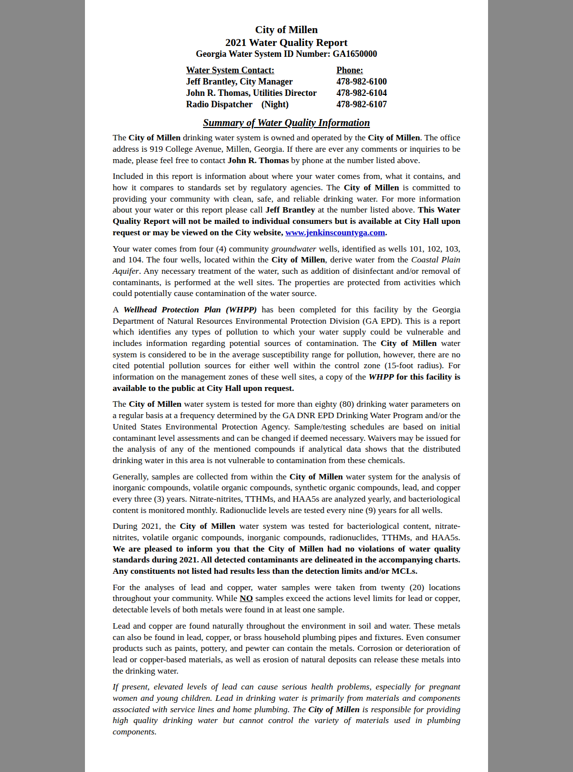City of Millen
2021 Water Quality Report
Georgia Water System ID Number: GA1650000
| Water System Contact: | Phone: |
| Jeff Brantley, City Manager | 478-982-6100 |
| John R. Thomas, Utilities Director | 478-982-6104 |
| Radio Dispatcher (Night) | 478-982-6107 |
Summary of Water Quality Information
The City of Millen drinking water system is owned and operated by the City of Millen. The office address is 919 College Avenue, Millen, Georgia. If there are ever any comments or inquiries to be made, please feel free to contact John R. Thomas by phone at the number listed above.
Included in this report is information about where your water comes from, what it contains, and how it compares to standards set by regulatory agencies. The City of Millen is committed to providing your community with clean, safe, and reliable drinking water. For more information about your water or this report please call Jeff Brantley at the number listed above. This Water Quality Report will not be mailed to individual consumers but is available at City Hall upon request or may be viewed on the City website, www.jenkinscountyga.com.
Your water comes from four (4) community groundwater wells, identified as wells 101, 102, 103, and 104. The four wells, located within the City of Millen, derive water from the Coastal Plain Aquifer. Any necessary treatment of the water, such as addition of disinfectant and/or removal of contaminants, is performed at the well sites. The properties are protected from activities which could potentially cause contamination of the water source.
A Wellhead Protection Plan (WHPP) has been completed for this facility by the Georgia Department of Natural Resources Environmental Protection Division (GA EPD). This is a report which identifies any types of pollution to which your water supply could be vulnerable and includes information regarding potential sources of contamination. The City of Millen water system is considered to be in the average susceptibility range for pollution, however, there are no cited potential pollution sources for either well within the control zone (15-foot radius). For information on the management zones of these well sites, a copy of the WHPP for this facility is available to the public at City Hall upon request.
The City of Millen water system is tested for more than eighty (80) drinking water parameters on a regular basis at a frequency determined by the GA DNR EPD Drinking Water Program and/or the United States Environmental Protection Agency. Sample/testing schedules are based on initial contaminant level assessments and can be changed if deemed necessary. Waivers may be issued for the analysis of any of the mentioned compounds if analytical data shows that the distributed drinking water in this area is not vulnerable to contamination from these chemicals.
Generally, samples are collected from within the City of Millen water system for the analysis of inorganic compounds, volatile organic compounds, synthetic organic compounds, lead, and copper every three (3) years. Nitrate-nitrites, TTHMs, and HAA5s are analyzed yearly, and bacteriological content is monitored monthly. Radionuclide levels are tested every nine (9) years for all wells.
During 2021, the City of Millen water system was tested for bacteriological content, nitrate-nitrites, volatile organic compounds, inorganic compounds, radionuclides, TTHMs, and HAA5s. We are pleased to inform you that the City of Millen had no violations of water quality standards during 2021. All detected contaminants are delineated in the accompanying charts. Any constituents not listed had results less than the detection limits and/or MCLs.
For the analyses of lead and copper, water samples were taken from twenty (20) locations throughout your community. While NO samples exceed the actions level limits for lead or copper, detectable levels of both metals were found in at least one sample.
Lead and copper are found naturally throughout the environment in soil and water. These metals can also be found in lead, copper, or brass household plumbing pipes and fixtures. Even consumer products such as paints, pottery, and pewter can contain the metals. Corrosion or deterioration of lead or copper-based materials, as well as erosion of natural deposits can release these metals into the drinking water.
If present, elevated levels of lead can cause serious health problems, especially for pregnant women and young children. Lead in drinking water is primarily from materials and components associated with service lines and home plumbing. The City of Millen is responsible for providing high quality drinking water but cannot control the variety of materials used in plumbing components.